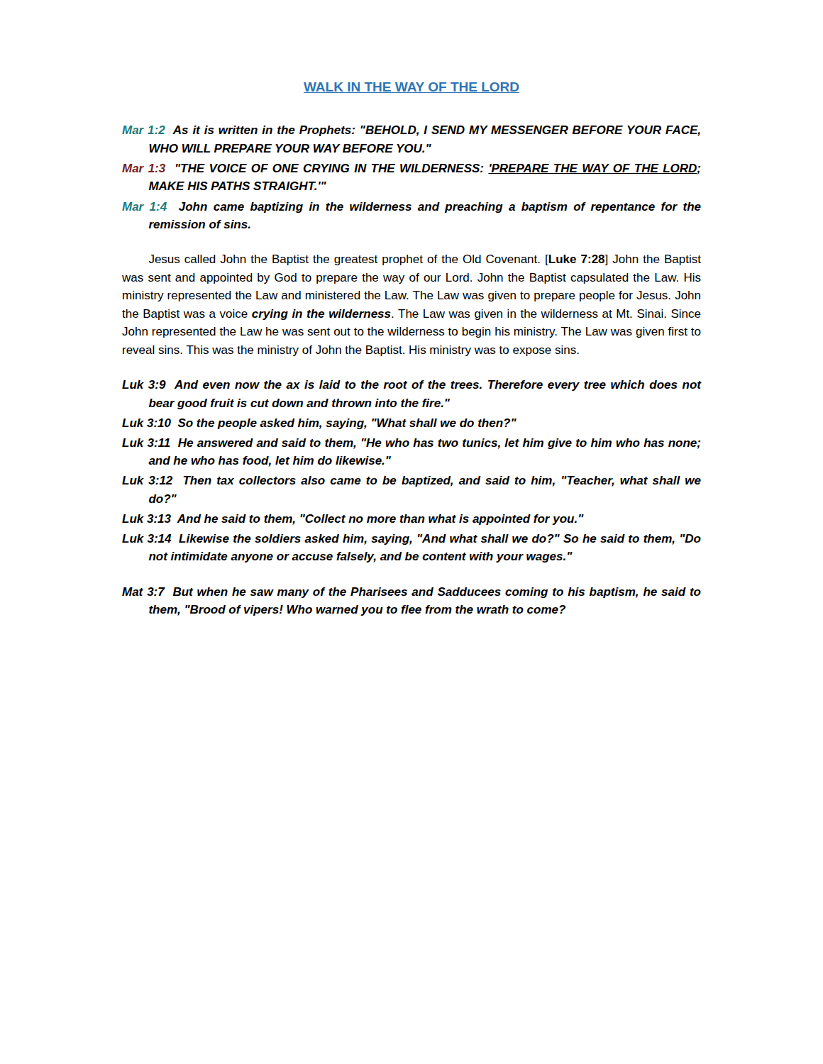WALK IN THE WAY OF THE LORD
Mar 1:2 As it is written in the Prophets: "BEHOLD, I SEND MY MESSENGER BEFORE YOUR FACE, WHO WILL PREPARE YOUR WAY BEFORE YOU."
Mar 1:3 "THE VOICE OF ONE CRYING IN THE WILDERNESS: 'PREPARE THE WAY OF THE LORD; MAKE HIS PATHS STRAIGHT.'"
Mar 1:4 John came baptizing in the wilderness and preaching a baptism of repentance for the remission of sins.
Jesus called John the Baptist the greatest prophet of the Old Covenant. [Luke 7:28] John the Baptist was sent and appointed by God to prepare the way of our Lord. John the Baptist capsulated the Law. His ministry represented the Law and ministered the Law. The Law was given to prepare people for Jesus. John the Baptist was a voice crying in the wilderness. The Law was given in the wilderness at Mt. Sinai. Since John represented the Law he was sent out to the wilderness to begin his ministry. The Law was given first to reveal sins. This was the ministry of John the Baptist. His ministry was to expose sins.
Luk 3:9 And even now the ax is laid to the root of the trees. Therefore every tree which does not bear good fruit is cut down and thrown into the fire."
Luk 3:10 So the people asked him, saying, "What shall we do then?"
Luk 3:11 He answered and said to them, "He who has two tunics, let him give to him who has none; and he who has food, let him do likewise."
Luk 3:12 Then tax collectors also came to be baptized, and said to him, "Teacher, what shall we do?"
Luk 3:13 And he said to them, "Collect no more than what is appointed for you."
Luk 3:14 Likewise the soldiers asked him, saying, "And what shall we do?" So he said to them, "Do not intimidate anyone or accuse falsely, and be content with your wages."
Mat 3:7 But when he saw many of the Pharisees and Sadducees coming to his baptism, he said to them, "Brood of vipers! Who warned you to flee from the wrath to come?